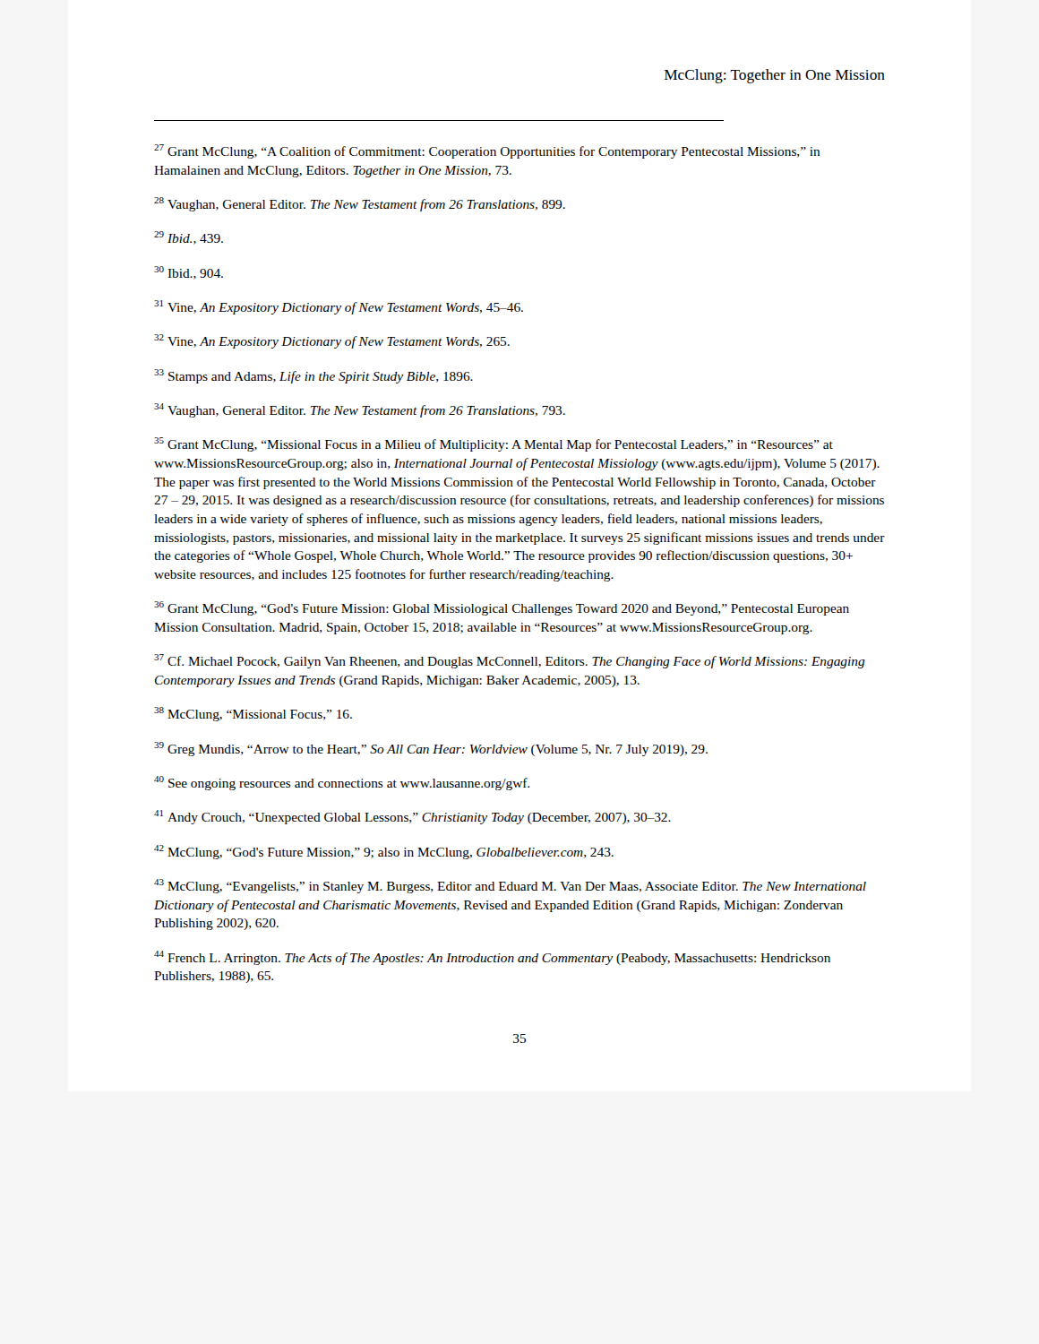McClung: Together in One Mission
27Grant McClung, “A Coalition of Commitment: Cooperation Opportunities for Contemporary Pentecostal Missions,” in Hamalainen and McClung, Editors. Together in One Mission, 73.
28Vaughan, General Editor. The New Testament from 26 Translations, 899.
29Ibid., 439.
30Ibid., 904.
31Vine, An Expository Dictionary of New Testament Words, 45–46.
32Vine, An Expository Dictionary of New Testament Words, 265.
33Stamps and Adams, Life in the Spirit Study Bible, 1896.
34Vaughan, General Editor. The New Testament from 26 Translations, 793.
35Grant McClung, “Missional Focus in a Milieu of Multiplicity: A Mental Map for Pentecostal Leaders,” in “Resources” at www.MissionsResourceGroup.org; also in, International Journal of Pentecostal Missiology (www.agts.edu/ijpm), Volume 5 (2017). The paper was first presented to the World Missions Commission of the Pentecostal World Fellowship in Toronto, Canada, October 27 – 29, 2015. It was designed as a research/discussion resource (for consultations, retreats, and leadership conferences) for missions leaders in a wide variety of spheres of influence, such as missions agency leaders, field leaders, national missions leaders, missiologists, pastors, missionaries, and missional laity in the marketplace. It surveys 25 significant missions issues and trends under the categories of “Whole Gospel, Whole Church, Whole World.” The resource provides 90 reflection/discussion questions, 30+ website resources, and includes 125 footnotes for further research/reading/teaching.
36Grant McClung, “God's Future Mission: Global Missiological Challenges Toward 2020 and Beyond,” Pentecostal European Mission Consultation. Madrid, Spain, October 15, 2018; available in “Resources” at www.MissionsResourceGroup.org.
37Cf. Michael Pocock, Gailyn Van Rheenen, and Douglas McConnell, Editors. The Changing Face of World Missions: Engaging Contemporary Issues and Trends (Grand Rapids, Michigan: Baker Academic, 2005), 13.
38McClung, “Missional Focus,” 16.
39Greg Mundis, “Arrow to the Heart,” So All Can Hear: Worldview (Volume 5, Nr. 7 July 2019), 29.
40See ongoing resources and connections at www.lausanne.org/gwf.
41Andy Crouch, “Unexpected Global Lessons,” Christianity Today (December, 2007), 30–32.
42McClung, “God's Future Mission,” 9; also in McClung, Globalbeliever.com, 243.
43McClung, “Evangelists,” in Stanley M. Burgess, Editor and Eduard M. Van Der Maas, Associate Editor. The New International Dictionary of Pentecostal and Charismatic Movements, Revised and Expanded Edition (Grand Rapids, Michigan: Zondervan Publishing 2002), 620.
44French L. Arrington. The Acts of The Apostles: An Introduction and Commentary (Peabody, Massachusetts: Hendrickson Publishers, 1988), 65.
35